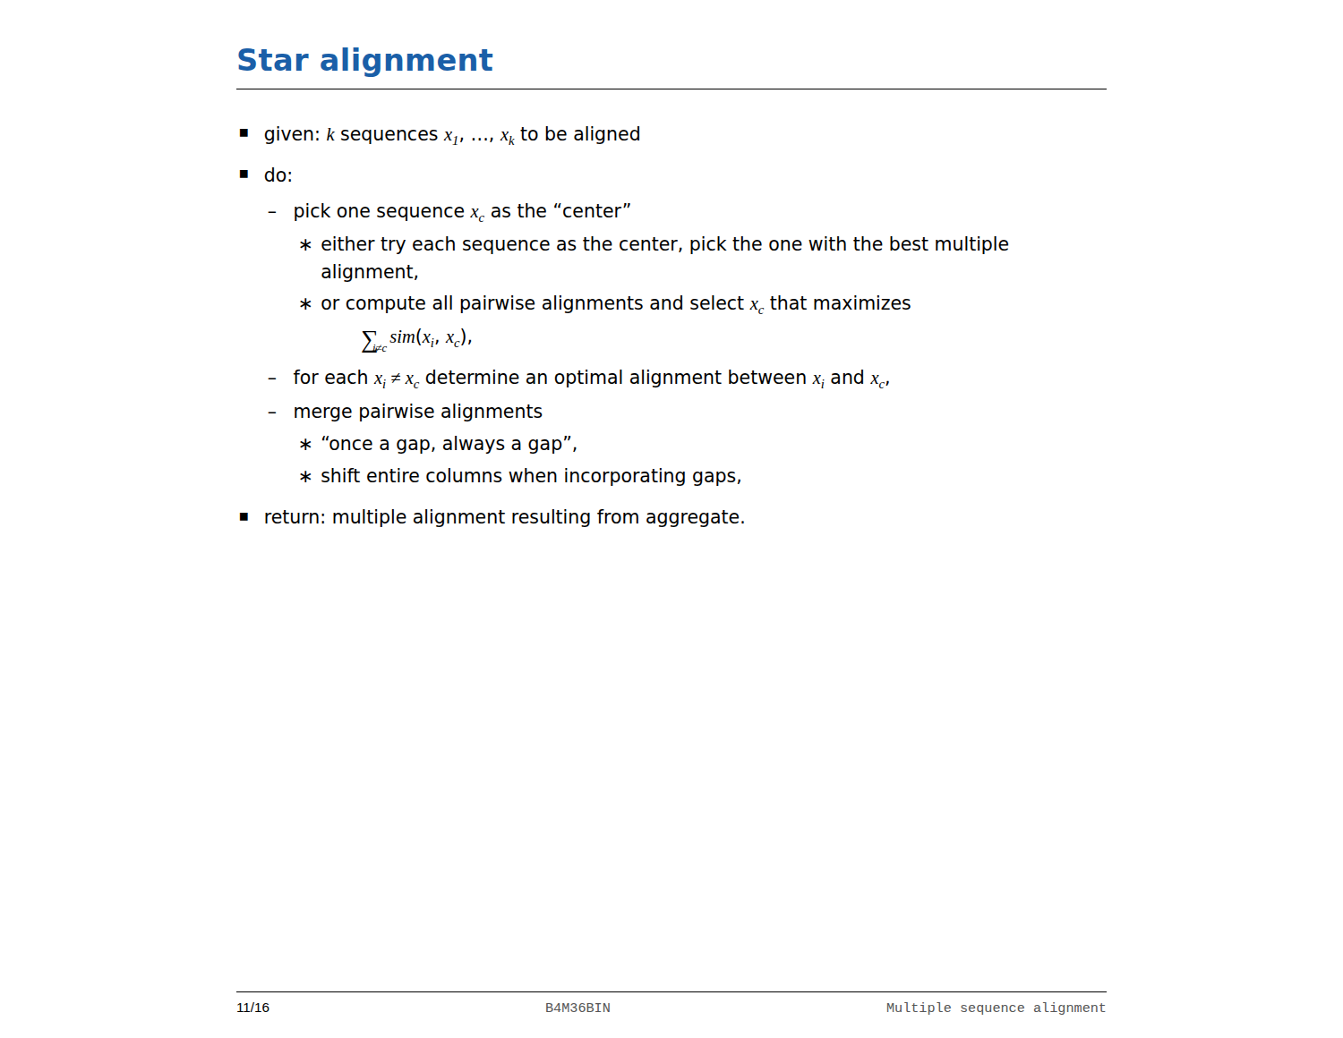Star alignment
given: k sequences x1, …, xk to be aligned
do:
pick one sequence xc as the “center”
either try each sequence as the center, pick the one with the best multiple alignment,
or compute all pairwise alignments and select xc that maximizes ∑i≠c sim(xi, xc),
for each xi ≠ xc determine an optimal alignment between xi and xc,
merge pairwise alignments
“once a gap, always a gap”,
shift entire columns when incorporating gaps,
return: multiple alignment resulting from aggregate.
11/16 B4M36BIN Multiple sequence alignment